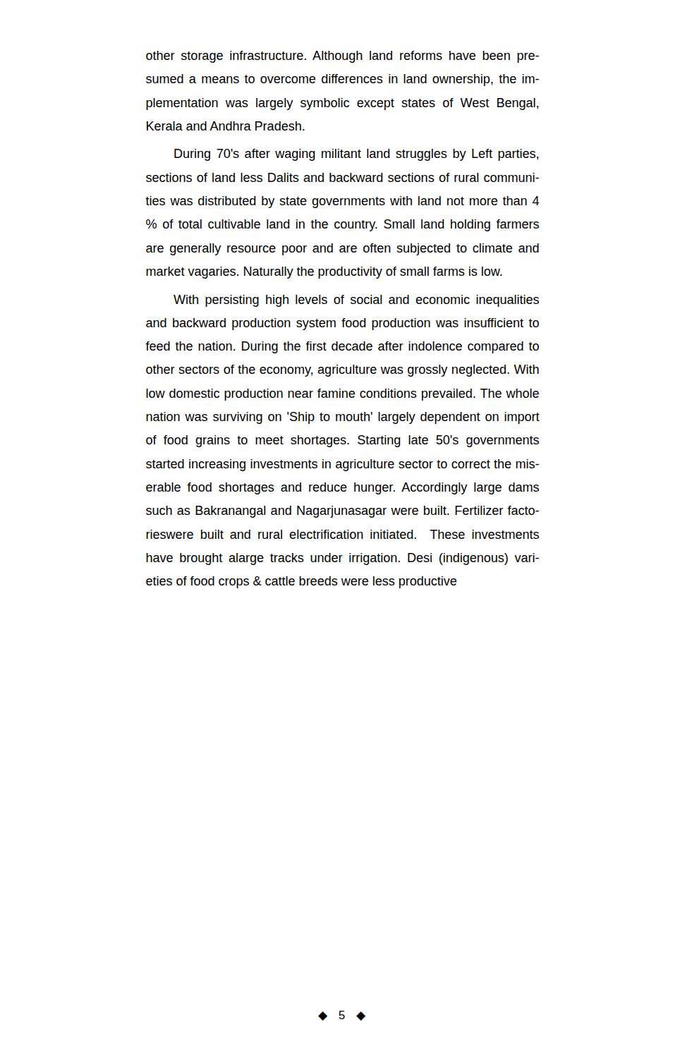other storage infrastructure. Although land reforms have been presumed a means to overcome differences in land ownership, the implementation was largely symbolic except states of West Bengal, Kerala and Andhra Pradesh.
During 70's after waging militant land struggles by Left parties, sections of land less Dalits and backward sections of rural communities was distributed by state governments with land not more than 4 % of total cultivable land in the country. Small land holding farmers are generally resource poor and are often subjected to climate and market vagaries. Naturally the productivity of small farms is low.
With persisting high levels of social and economic inequalities and backward production system food production was insufficient to feed the nation. During the first decade after indolence compared to other sectors of the economy, agriculture was grossly neglected. With low domestic production near famine conditions prevailed. The whole nation was surviving on 'Ship to mouth' largely dependent on import of food grains to meet shortages. Starting late 50's governments started increasing investments in agriculture sector to correct the miserable food shortages and reduce hunger. Accordingly large dams such as Bakranangal and Nagarjunasagar were built. Fertilizer factorieswere built and rural electrification initiated. These investments have brought alarge tracks under irrigation. Desi (indigenous) varieties of food crops & cattle breeds were less productive
◆ 5 ◆